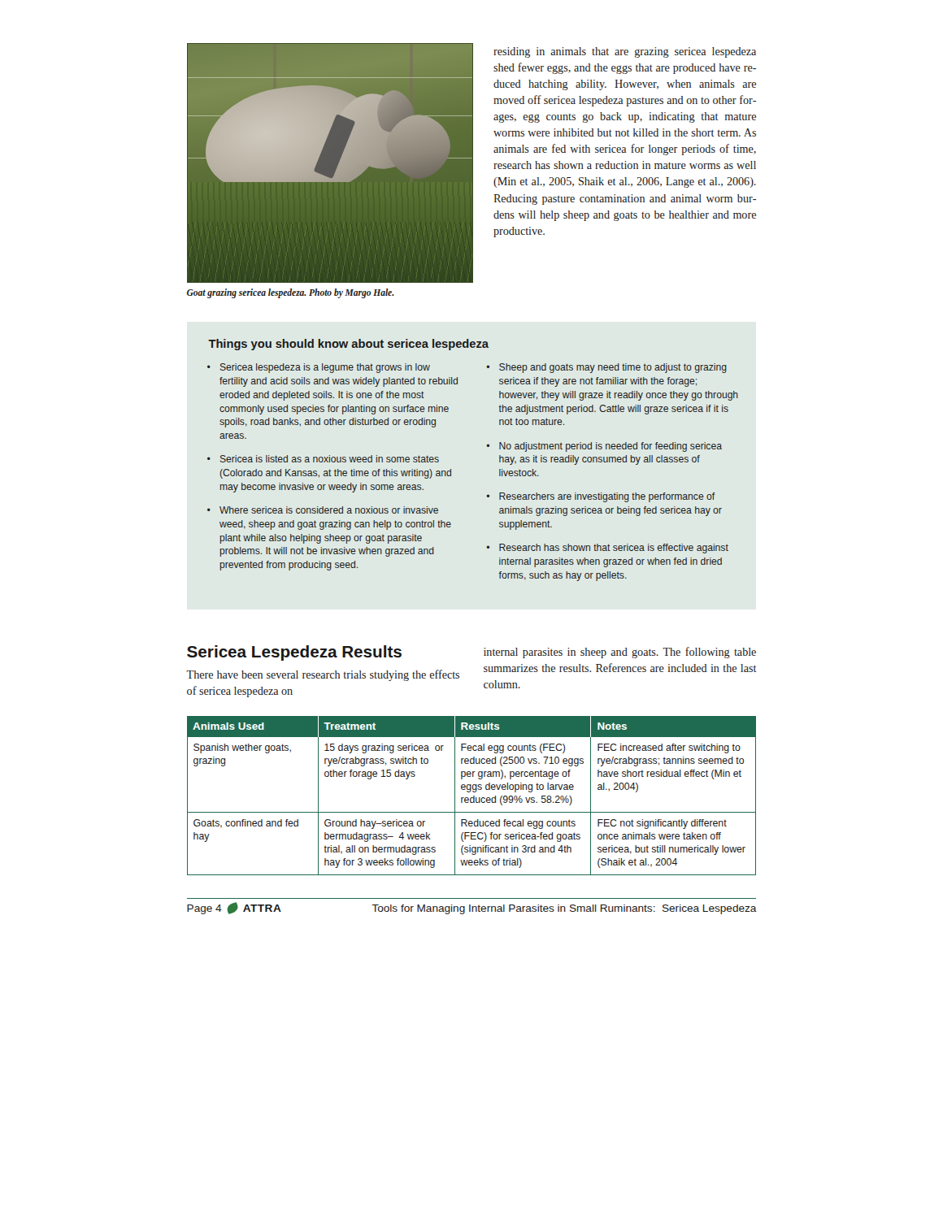Goat grazing sericea lespedeza. Photo by Margo Hale.
residing in animals that are grazing sericea lespedeza shed fewer eggs, and the eggs that are produced have reduced hatching ability. However, when animals are moved off sericea lespedeza pastures and on to other forages, egg counts go back up, indicating that mature worms were inhibited but not killed in the short term. As animals are fed with sericea for longer periods of time, research has shown a reduction in mature worms as well (Min et al., 2005, Shaik et al., 2006, Lange et al., 2006). Reducing pasture contamination and animal worm burdens will help sheep and goats to be healthier and more productive.
Things you should know about sericea lespedeza
Sericea lespedeza is a legume that grows in low fertility and acid soils and was widely planted to rebuild eroded and depleted soils. It is one of the most commonly used species for planting on surface mine spoils, road banks, and other disturbed or eroding areas.
Sericea is listed as a noxious weed in some states (Colorado and Kansas, at the time of this writing) and may become invasive or weedy in some areas.
Where sericea is considered a noxious or invasive weed, sheep and goat grazing can help to control the plant while also helping sheep or goat parasite problems. It will not be invasive when grazed and prevented from producing seed.
Sheep and goats may need time to adjust to grazing sericea if they are not familiar with the forage; however, they will graze it readily once they go through the adjustment period. Cattle will graze sericea if it is not too mature.
No adjustment period is needed for feeding sericea hay, as it is readily consumed by all classes of livestock.
Researchers are investigating the performance of animals grazing sericea or being fed sericea hay or supplement.
Research has shown that sericea is effective against internal parasites when grazed or when fed in dried forms, such as hay or pellets.
Sericea Lespedeza Results
There have been several research trials studying the effects of sericea lespedeza on
internal parasites in sheep and goats. The following table summarizes the results. References are included in the last column.
| Animals Used | Treatment | Results | Notes |
| --- | --- | --- | --- |
| Spanish wether goats, grazing | 15 days grazing sericea or rye/crabgrass, switch to other forage 15 days | Fecal egg counts (FEC) reduced (2500 vs. 710 eggs per gram), percentage of eggs developing to larvae reduced (99% vs. 58.2%) | FEC increased after switching to rye/crabgrass; tannins seemed to have short residual effect (Min et al., 2004) |
| Goats, confined and fed hay | Ground hay–sericea or bermudagrass– 4 week trial, all on bermudagrass hay for 3 weeks following | Reduced fecal egg counts (FEC) for sericea-fed goats (significant in 3rd and 4th weeks of trial) | FEC not significantly different once animals were taken off sericea, but still numerically lower (Shaik et al., 2004 |
Page 4 ATTRA
Tools for Managing Internal Parasites in Small Ruminants: Sericea Lespedeza